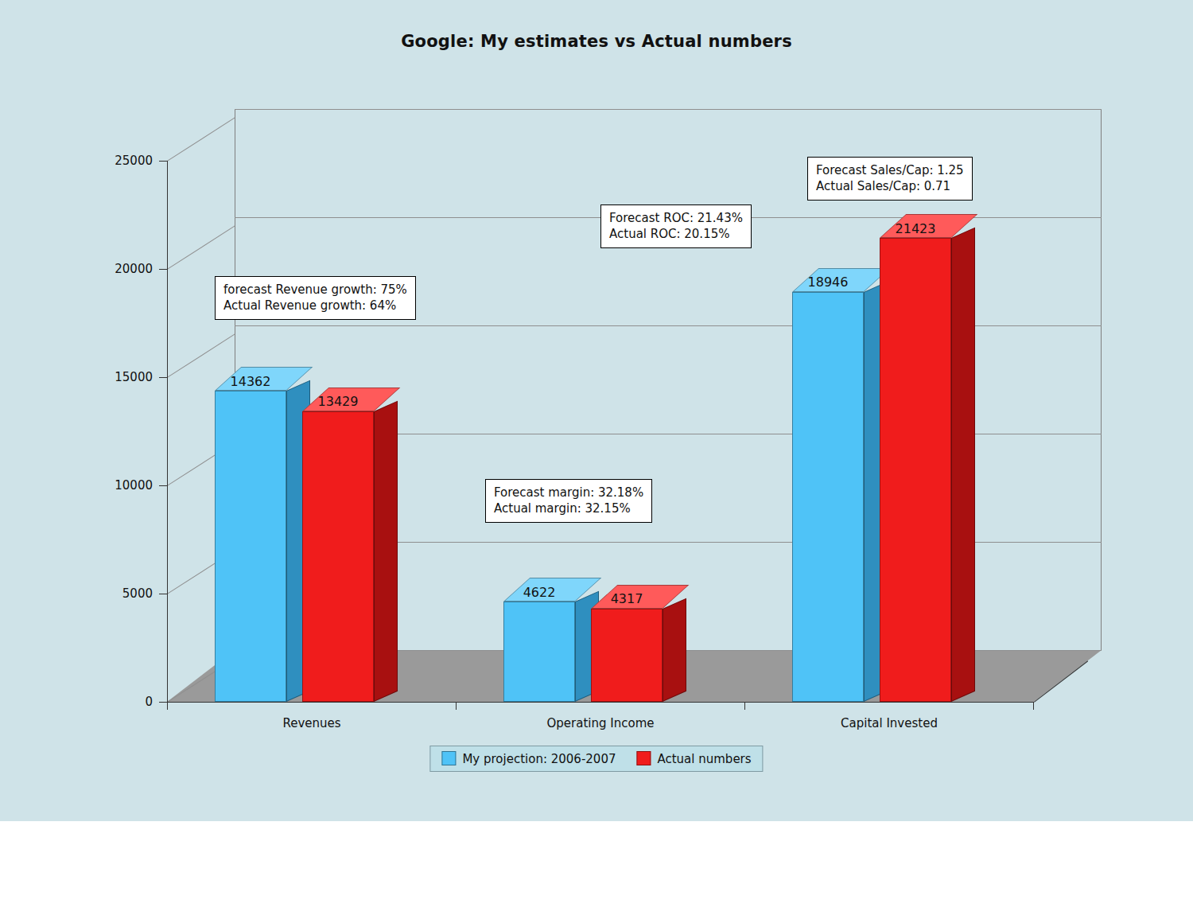Google: My estimates vs Actual numbers
25000 20000 15000 10000 5000 0
Revenues
Operating Income
Capital Invested
14362
13429
4622
4317
18946
21423
forecast Revenue growth: 75%
Actual Revenue growth: 64%
Forecast margin: 32.18%
Actual margin: 32.15%
Forecast ROC: 21.43%
Actual ROC: 20.15%
Forecast Sales/Cap: 1.25
Actual Sales/Cap: 0.71
My projection: 2006-2007 Actual numbers